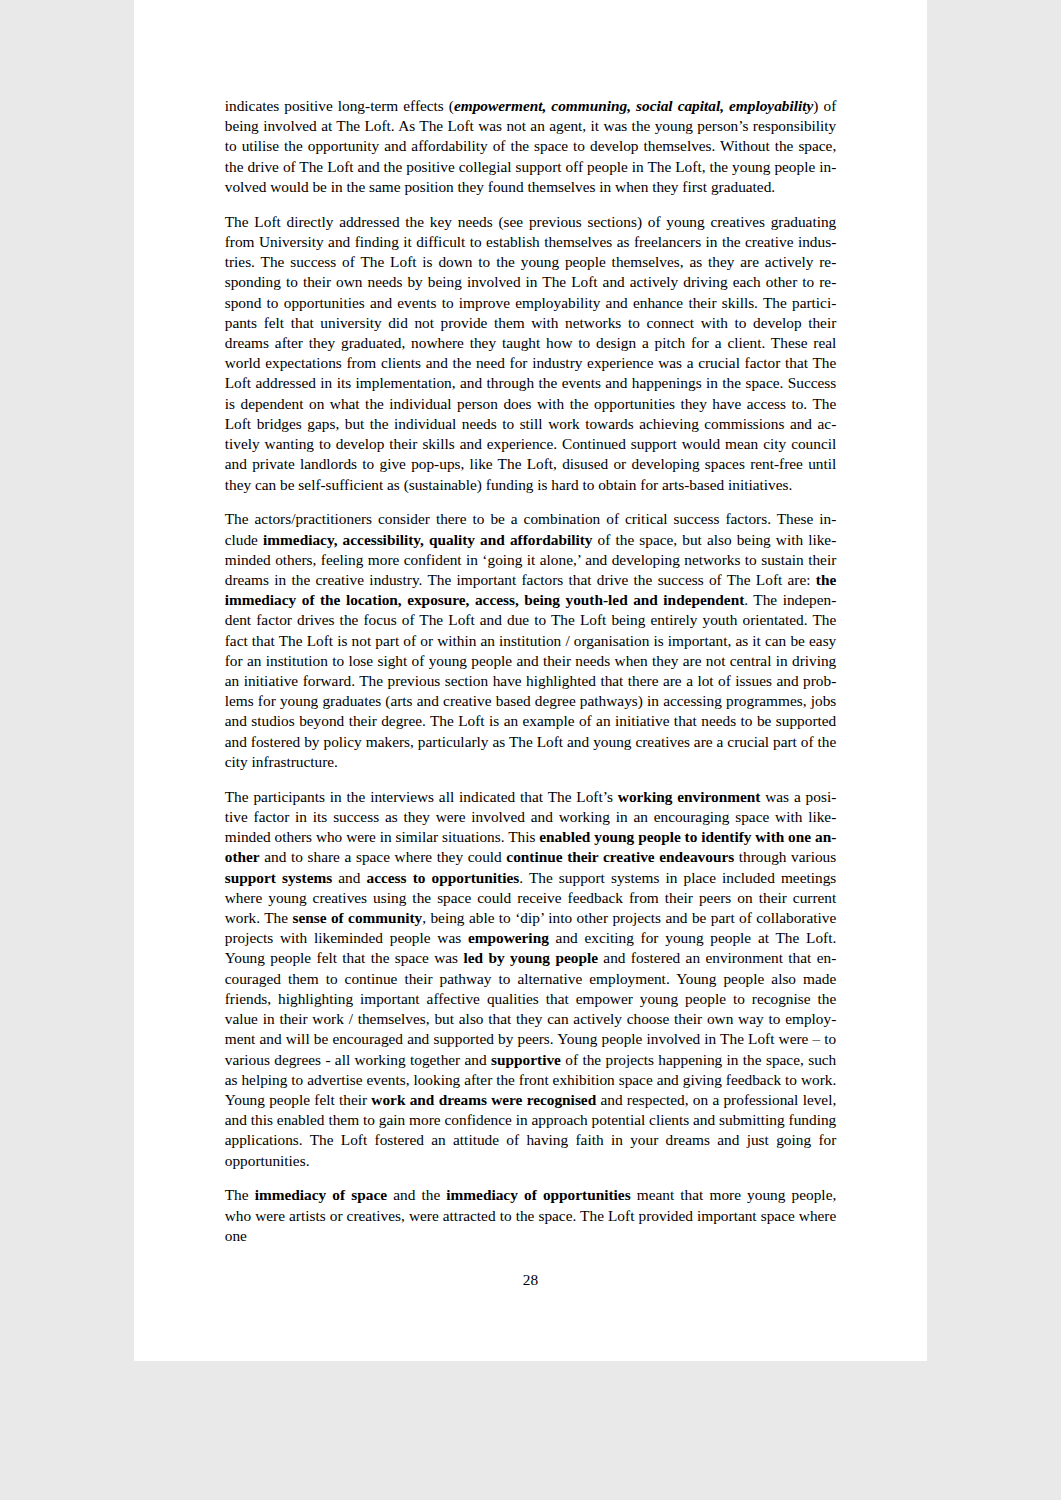indicates positive long-term effects (empowerment, communing, social capital, employability) of being involved at The Loft. As The Loft was not an agent, it was the young person’s responsibility to utilise the opportunity and affordability of the space to develop themselves. Without the space, the drive of The Loft and the positive collegial support off people in The Loft, the young people involved would be in the same position they found themselves in when they first graduated.
The Loft directly addressed the key needs (see previous sections) of young creatives graduating from University and finding it difficult to establish themselves as freelancers in the creative industries. The success of The Loft is down to the young people themselves, as they are actively responding to their own needs by being involved in The Loft and actively driving each other to respond to opportunities and events to improve employability and enhance their skills. The participants felt that university did not provide them with networks to connect with to develop their dreams after they graduated, nowhere they taught how to design a pitch for a client. These real world expectations from clients and the need for industry experience was a crucial factor that The Loft addressed in its implementation, and through the events and happenings in the space. Success is dependent on what the individual person does with the opportunities they have access to. The Loft bridges gaps, but the individual needs to still work towards achieving commissions and actively wanting to develop their skills and experience. Continued support would mean city council and private landlords to give pop-ups, like The Loft, disused or developing spaces rent-free until they can be self-sufficient as (sustainable) funding is hard to obtain for arts-based initiatives.
The actors/practitioners consider there to be a combination of critical success factors. These include immediacy, accessibility, quality and affordability of the space, but also being with likeminded others, feeling more confident in ‘going it alone,’ and developing networks to sustain their dreams in the creative industry. The important factors that drive the success of The Loft are: the immediacy of the location, exposure, access, being youth-led and independent. The independent factor drives the focus of The Loft and due to The Loft being entirely youth orientated. The fact that The Loft is not part of or within an institution / organisation is important, as it can be easy for an institution to lose sight of young people and their needs when they are not central in driving an initiative forward. The previous section have highlighted that there are a lot of issues and problems for young graduates (arts and creative based degree pathways) in accessing programmes, jobs and studios beyond their degree. The Loft is an example of an initiative that needs to be supported and fostered by policy makers, particularly as The Loft and young creatives are a crucial part of the city infrastructure.
The participants in the interviews all indicated that The Loft’s working environment was a positive factor in its success as they were involved and working in an encouraging space with like-minded others who were in similar situations. This enabled young people to identify with one another and to share a space where they could continue their creative endeavours through various support systems and access to opportunities. The support systems in place included meetings where young creatives using the space could receive feedback from their peers on their current work. The sense of community, being able to ‘dip’ into other projects and be part of collaborative projects with likeminded people was empowering and exciting for young people at The Loft. Young people felt that the space was led by young people and fostered an environment that encouraged them to continue their pathway to alternative employment. Young people also made friends, highlighting important affective qualities that empower young people to recognise the value in their work / themselves, but also that they can actively choose their own way to employment and will be encouraged and supported by peers. Young people involved in The Loft were – to various degrees - all working together and supportive of the projects happening in the space, such as helping to advertise events, looking after the front exhibition space and giving feedback to work. Young people felt their work and dreams were recognised and respected, on a professional level, and this enabled them to gain more confidence in approach potential clients and submitting funding applications. The Loft fostered an attitude of having faith in your dreams and just going for opportunities.
The immediacy of space and the immediacy of opportunities meant that more young people, who were artists or creatives, were attracted to the space. The Loft provided important space where one
28